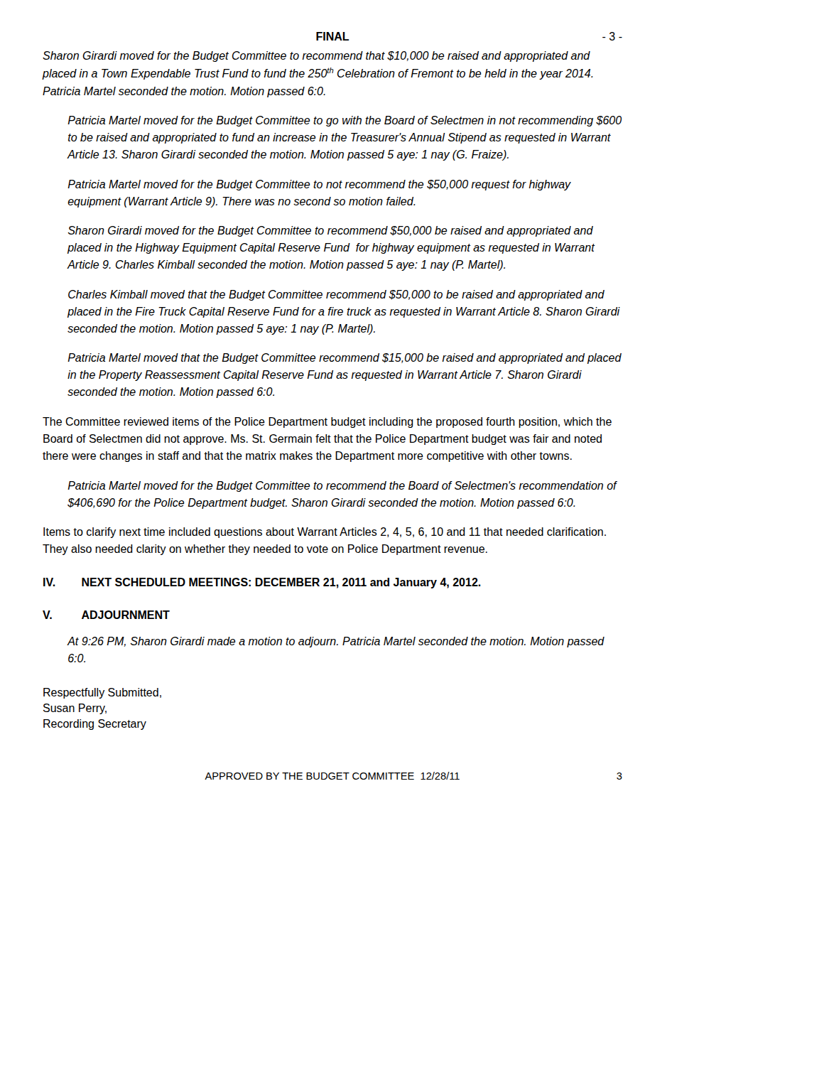FINAL - 3 -
Sharon Girardi moved for the Budget Committee to recommend that $10,000 be raised and appropriated and placed in a Town Expendable Trust Fund to fund the 250th Celebration of Fremont to be held in the year 2014. Patricia Martel seconded the motion. Motion passed 6:0.
Patricia Martel moved for the Budget Committee to go with the Board of Selectmen in not recommending $600 to be raised and appropriated to fund an increase in the Treasurer's Annual Stipend as requested in Warrant Article 13. Sharon Girardi seconded the motion. Motion passed 5 aye: 1 nay (G. Fraize).
Patricia Martel moved for the Budget Committee to not recommend the $50,000 request for highway equipment (Warrant Article 9). There was no second so motion failed.
Sharon Girardi moved for the Budget Committee to recommend $50,000 be raised and appropriated and placed in the Highway Equipment Capital Reserve Fund for highway equipment as requested in Warrant Article 9. Charles Kimball seconded the motion. Motion passed 5 aye: 1 nay (P. Martel).
Charles Kimball moved that the Budget Committee recommend $50,000 to be raised and appropriated and placed in the Fire Truck Capital Reserve Fund for a fire truck as requested in Warrant Article 8. Sharon Girardi seconded the motion. Motion passed 5 aye: 1 nay (P. Martel).
Patricia Martel moved that the Budget Committee recommend $15,000 be raised and appropriated and placed in the Property Reassessment Capital Reserve Fund as requested in Warrant Article 7. Sharon Girardi seconded the motion. Motion passed 6:0.
The Committee reviewed items of the Police Department budget including the proposed fourth position, which the Board of Selectmen did not approve. Ms. St. Germain felt that the Police Department budget was fair and noted there were changes in staff and that the matrix makes the Department more competitive with other towns.
Patricia Martel moved for the Budget Committee to recommend the Board of Selectmen's recommendation of $406,690 for the Police Department budget. Sharon Girardi seconded the motion. Motion passed 6:0.
Items to clarify next time included questions about Warrant Articles 2, 4, 5, 6, 10 and 11 that needed clarification. They also needed clarity on whether they needed to vote on Police Department revenue.
IV. NEXT SCHEDULED MEETINGS: DECEMBER 21, 2011 and January 4, 2012.
V. ADJOURNMENT
At 9:26 PM, Sharon Girardi made a motion to adjourn. Patricia Martel seconded the motion. Motion passed 6:0.
Respectfully Submitted,
Susan Perry,
Recording Secretary
APPROVED BY THE BUDGET COMMITTEE 12/28/11 3